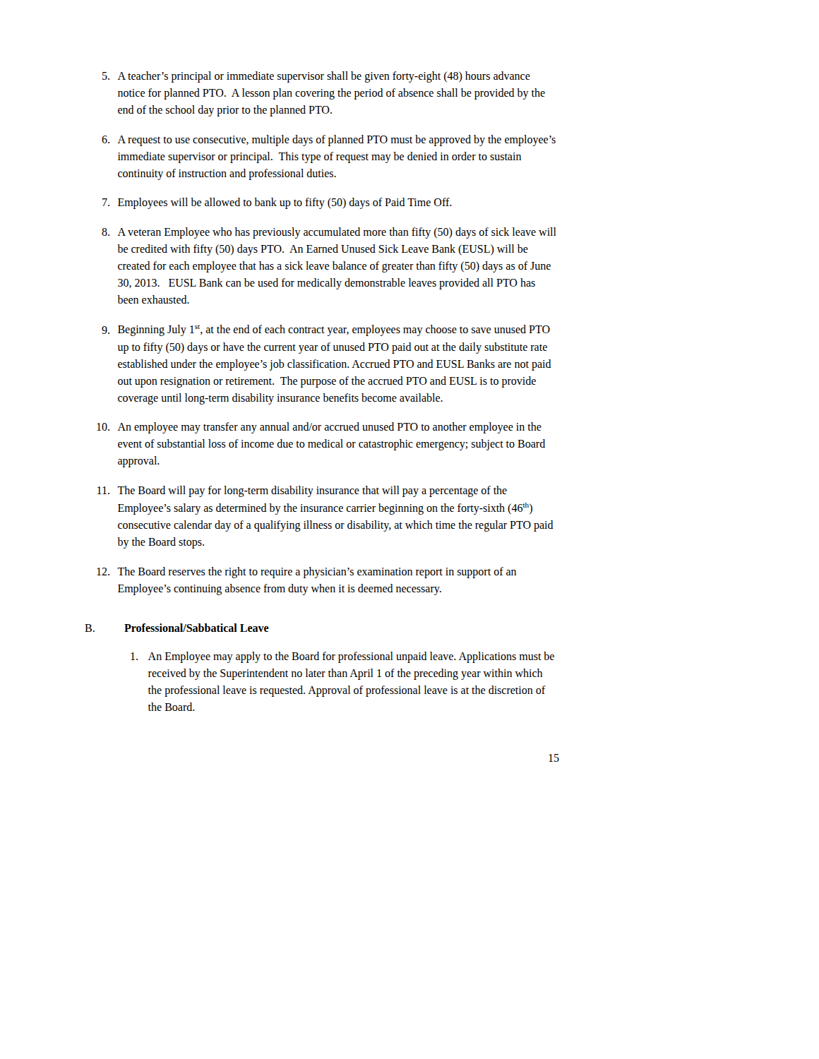A teacher’s principal or immediate supervisor shall be given forty-eight (48) hours advance notice for planned PTO. A lesson plan covering the period of absence shall be provided by the end of the school day prior to the planned PTO.
A request to use consecutive, multiple days of planned PTO must be approved by the employee’s immediate supervisor or principal. This type of request may be denied in order to sustain continuity of instruction and professional duties.
Employees will be allowed to bank up to fifty (50) days of Paid Time Off.
A veteran Employee who has previously accumulated more than fifty (50) days of sick leave will be credited with fifty (50) days PTO. An Earned Unused Sick Leave Bank (EUSL) will be created for each employee that has a sick leave balance of greater than fifty (50) days as of June 30, 2013. EUSL Bank can be used for medically demonstrable leaves provided all PTO has been exhausted.
Beginning July 1st, at the end of each contract year, employees may choose to save unused PTO up to fifty (50) days or have the current year of unused PTO paid out at the daily substitute rate established under the employee’s job classification. Accrued PTO and EUSL Banks are not paid out upon resignation or retirement. The purpose of the accrued PTO and EUSL is to provide coverage until long-term disability insurance benefits become available.
An employee may transfer any annual and/or accrued unused PTO to another employee in the event of substantial loss of income due to medical or catastrophic emergency; subject to Board approval.
The Board will pay for long-term disability insurance that will pay a percentage of the Employee’s salary as determined by the insurance carrier beginning on the forty-sixth (46th) consecutive calendar day of a qualifying illness or disability, at which time the regular PTO paid by the Board stops.
The Board reserves the right to require a physician’s examination report in support of an Employee’s continuing absence from duty when it is deemed necessary.
B. Professional/Sabbatical Leave
An Employee may apply to the Board for professional unpaid leave. Applications must be received by the Superintendent no later than April 1 of the preceding year within which the professional leave is requested. Approval of professional leave is at the discretion of the Board.
15